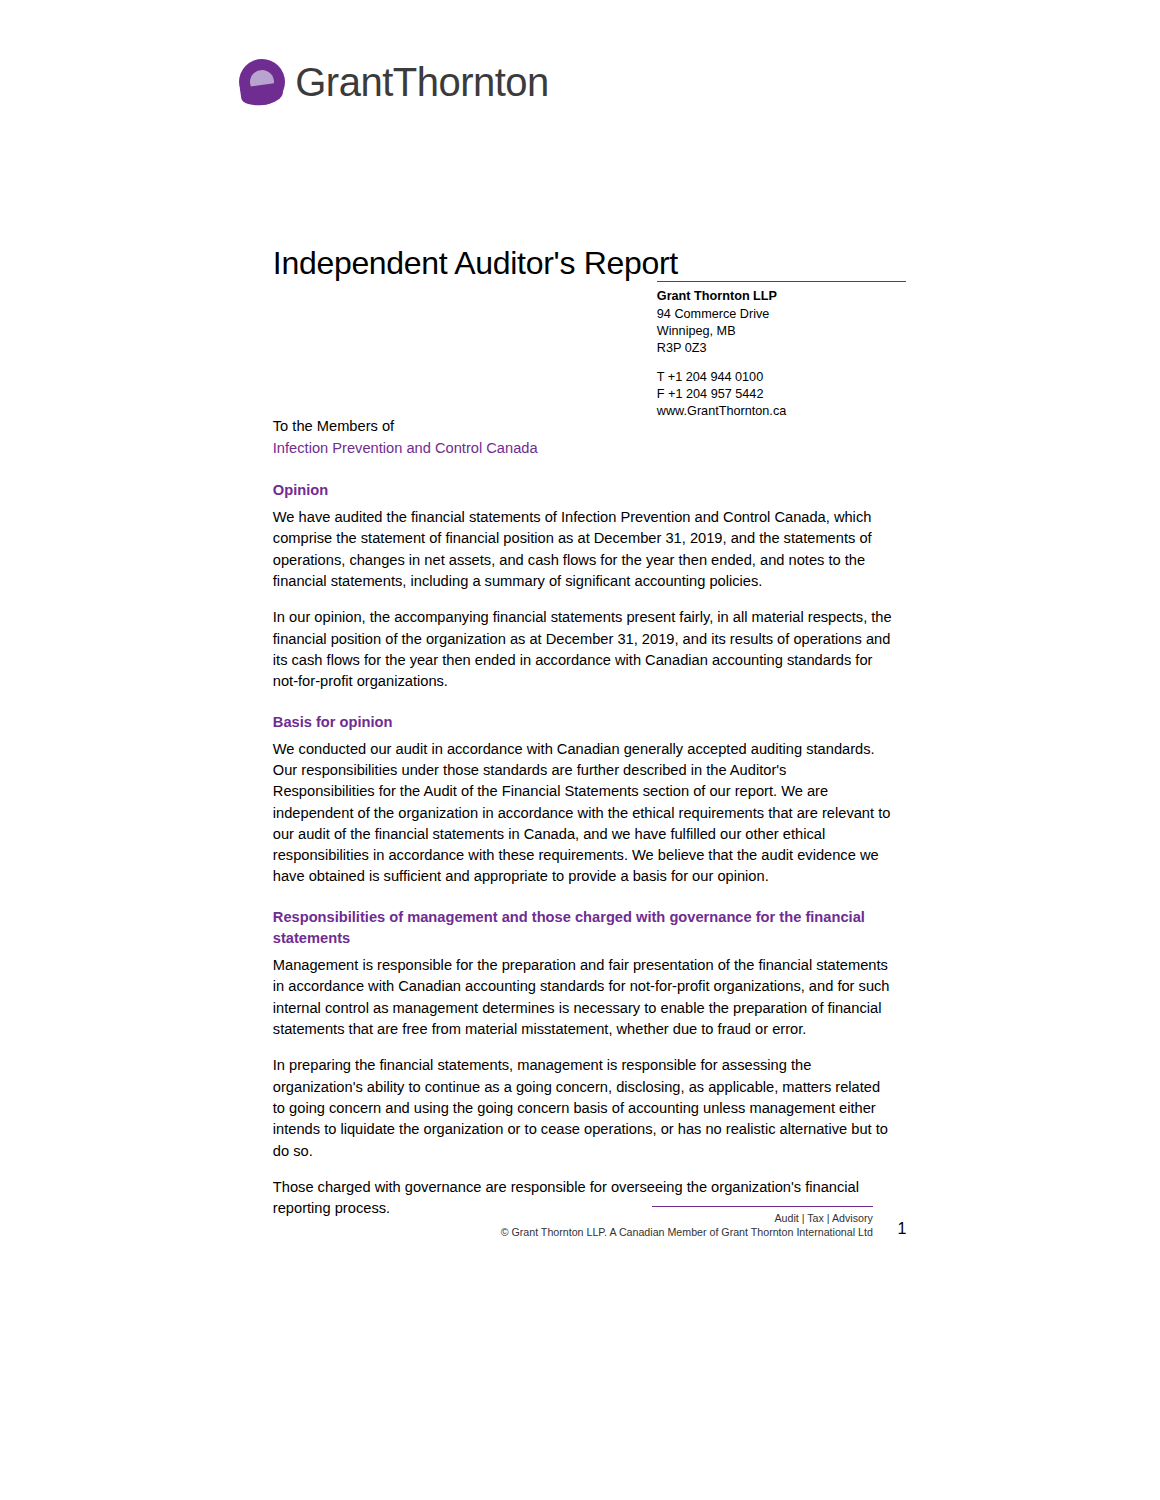GrantThornton
Independent Auditor's Report
Grant Thornton LLP
94 Commerce Drive
Winnipeg, MB
R3P 0Z3
T +1 204 944 0100
F +1 204 957 5442
www.GrantThornton.ca
To the Members of
Infection Prevention and Control Canada
Opinion
We have audited the financial statements of Infection Prevention and Control Canada, which comprise the statement of financial position as at December 31, 2019, and the statements of operations, changes in net assets, and cash flows for the year then ended, and notes to the financial statements, including a summary of significant accounting policies.
In our opinion, the accompanying financial statements present fairly, in all material respects, the financial position of the organization as at December 31, 2019, and its results of operations and its cash flows for the year then ended in accordance with Canadian accounting standards for not-for-profit organizations.
Basis for opinion
We conducted our audit in accordance with Canadian generally accepted auditing standards. Our responsibilities under those standards are further described in the Auditor's Responsibilities for the Audit of the Financial Statements section of our report. We are independent of the organization in accordance with the ethical requirements that are relevant to our audit of the financial statements in Canada, and we have fulfilled our other ethical responsibilities in accordance with these requirements. We believe that the audit evidence we have obtained is sufficient and appropriate to provide a basis for our opinion.
Responsibilities of management and those charged with governance for the financial statements
Management is responsible for the preparation and fair presentation of the financial statements in accordance with Canadian accounting standards for not-for-profit organizations, and for such internal control as management determines is necessary to enable the preparation of financial statements that are free from material misstatement, whether due to fraud or error.
In preparing the financial statements, management is responsible for assessing the organization's ability to continue as a going concern, disclosing, as applicable, matters related to going concern and using the going concern basis of accounting unless management either intends to liquidate the organization or to cease operations, or has no realistic alternative but to do so.
Those charged with governance are responsible for overseeing the organization's financial reporting process.
Audit | Tax | Advisory
© Grant Thornton LLP. A Canadian Member of Grant Thornton International Ltd 1